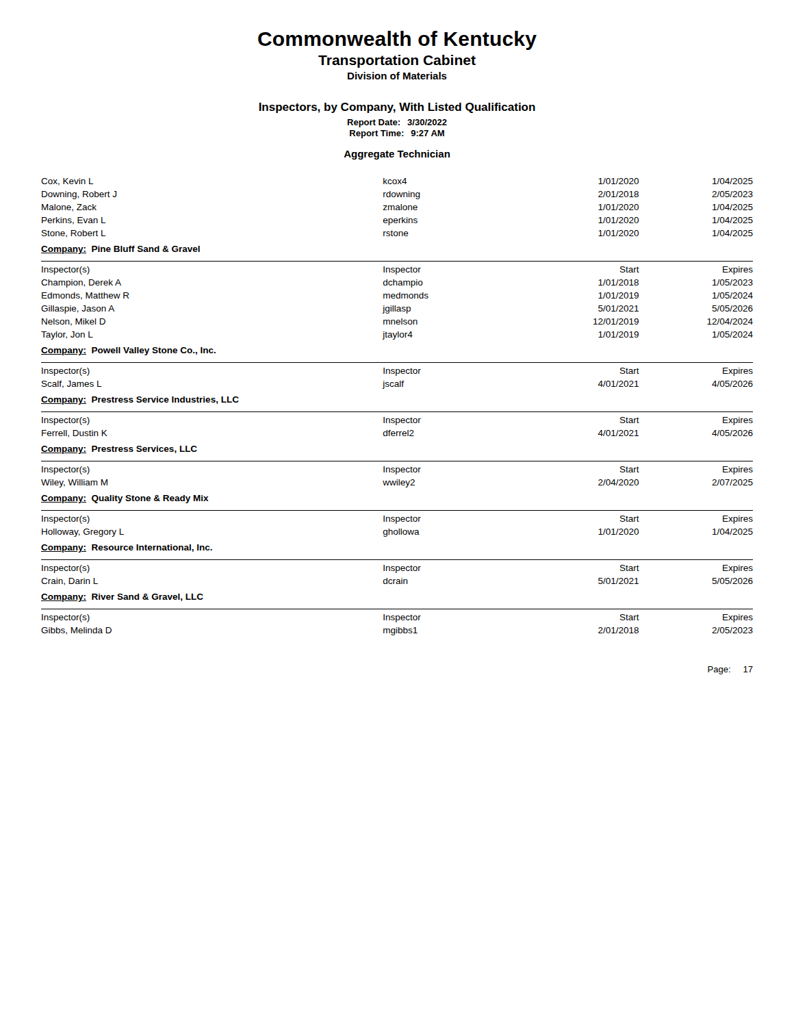Commonwealth of Kentucky
Transportation Cabinet
Division of Materials
Inspectors, by Company, With Listed Qualification
Report Date: 3/30/2022
Report Time: 9:27 AM
Aggregate Technician
| Cox, Kevin L | kcox4 | 1/01/2020 | 1/04/2025 |
| Downing, Robert J | rdowning | 2/01/2018 | 2/05/2023 |
| Malone, Zack | zmalone | 1/01/2020 | 1/04/2025 |
| Perkins, Evan L | eperkins | 1/01/2020 | 1/04/2025 |
| Stone, Robert L | rstone | 1/01/2020 | 1/04/2025 |
| Company: Pine Bluff Sand & Gravel |
| Inspector(s) | Inspector | Start | Expires |
| Champion, Derek A | dchampio | 1/01/2018 | 1/05/2023 |
| Edmonds, Matthew R | medmonds | 1/01/2019 | 1/05/2024 |
| Gillaspie, Jason A | jgillasp | 5/01/2021 | 5/05/2026 |
| Nelson, Mikel D | mnelson | 12/01/2019 | 12/04/2024 |
| Taylor, Jon L | jtaylor4 | 1/01/2019 | 1/05/2024 |
| Company: Powell Valley Stone Co., Inc. |
| Inspector(s) | Inspector | Start | Expires |
| Scalf, James L | jscalf | 4/01/2021 | 4/05/2026 |
| Company: Prestress Service Industries, LLC |
| Inspector(s) | Inspector | Start | Expires |
| Ferrell, Dustin K | dferrel2 | 4/01/2021 | 4/05/2026 |
| Company: Prestress Services, LLC |
| Inspector(s) | Inspector | Start | Expires |
| Wiley, William M | wwiley2 | 2/04/2020 | 2/07/2025 |
| Company: Quality Stone & Ready Mix |
| Inspector(s) | Inspector | Start | Expires |
| Holloway, Gregory L | ghollowa | 1/01/2020 | 1/04/2025 |
| Company: Resource International, Inc. |
| Inspector(s) | Inspector | Start | Expires |
| Crain, Darin L | dcrain | 5/01/2021 | 5/05/2026 |
| Company: River Sand & Gravel, LLC |
| Inspector(s) | Inspector | Start | Expires |
| Gibbs, Melinda D | mgibbs1 | 2/01/2018 | 2/05/2023 |
Page: 17